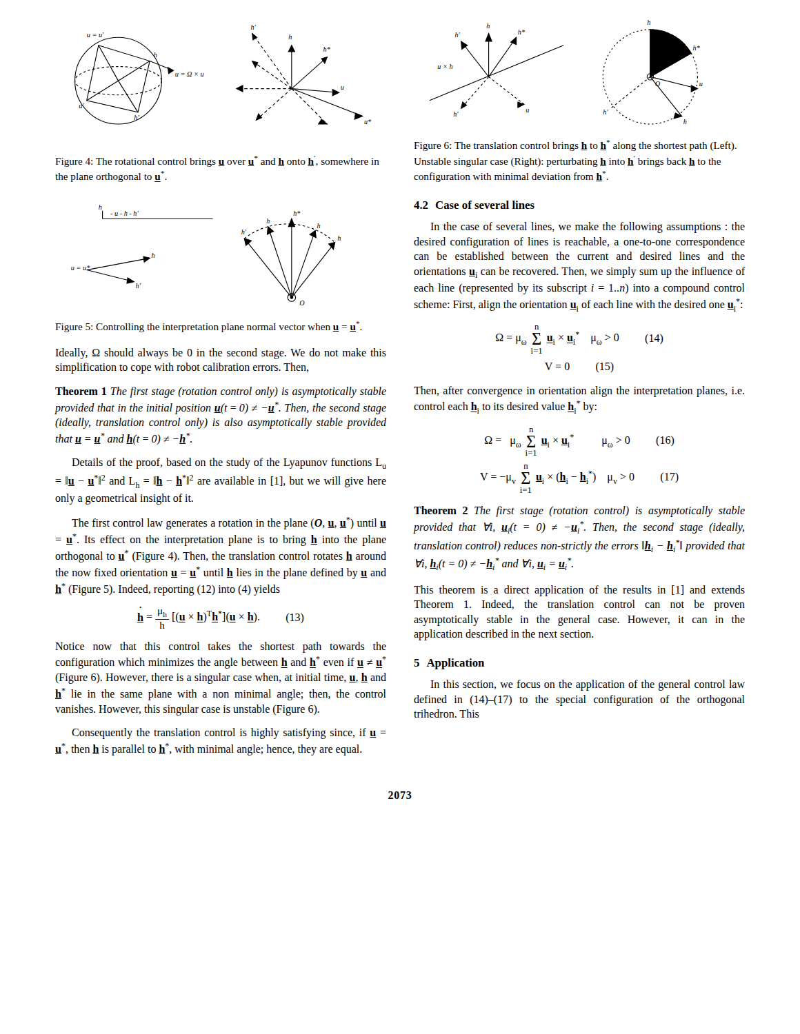u = u' h u = Ω × u u' h' h' h h* u u*
Figure 4: The rotational control brings u over u* and h onto h′, somewhere in the plane orthogonal to u*.
h - u - h - h' u = u* h h' h' h h* h h O
Figure 5: Controlling the interpretation plane normal vector when u = u*.
Ideally, Ω should always be 0 in the second stage. We do not make this simplification to cope with robot calibration errors. Then,
Theorem 1 The first stage (rotation control only) is asymptotically stable provided that in the initial position u(t = 0) ≠ −u*. Then, the second stage (ideally, translation control only) is also asymptotically stable provided that u = u* and h(t = 0) ≠ −h*.
Details of the proof, based on the study of the Lyapunov functions Lu = ‖u − u*‖2 and Lh = ‖h − h*‖2 are available in [1], but we will give here only a geometrical insight of it.
The first control law generates a rotation in the plane (O, u, u*) until u = u*. Its effect on the interpretation plane is to bring h into the plane orthogonal to u* (Figure 4). Then, the translation control rotates h around the now fixed orientation u = u* until h lies in the plane defined by u and h* (Figure 5). Indeed, reporting (12) into (4) yields
h = μh h [(u × h)Th*](u × h).
(13)
Notice now that this control takes the shortest path towards the configuration which minimizes the angle between h and h* even if u ≠ u* (Figure 6). However, there is a singular case when, at initial time, u, h and h* lie in the same plane with a non minimal angle; then, the control vanishes. However, this singular case is unstable (Figure 6).
Consequently the translation control is highly satisfying since, if u = u*, then h is parallel to h*, with minimal angle; hence, they are equal.
u × h h h* h' h' u h h* u h' h O
Figure 6: The translation control brings h to h* along the shortest path (Left). Unstable singular case (Right): perturbating h into h′ brings back h to the configuration with minimal deviation from h*.
4.2 Case of several lines
In the case of several lines, we make the following assumptions : the desired configuration of lines is reachable, a one-to-one correspondence can be established between the current and desired lines and the orientations ui can be recovered. Then, we simply sum up the influence of each line (represented by its subscript i = 1..n) into a compound control scheme: First, align the orientation ui of each line with the desired one ui*:
Ω = μω nΣi=1 ui × ui* μω > 0
(14)
V = 0
(15)
Then, after convergence in orientation align the interpretation planes, i.e. control each hi to its desired value hi* by:
Ω = μω nΣi=1 ui × ui* μω > 0
(16)
V = −μv nΣi=1 ui × (hi − hi*) μv > 0
(17)
Theorem 2 The first stage (rotation control) is asymptotically stable provided that ∀i, ui(t = 0) ≠ −ui*. Then, the second stage (ideally, translation control) reduces non-strictly the errors ‖hi − hi*‖ provided that ∀i, hi(t = 0) ≠ −hi* and ∀i, ui = ui*.
This theorem is a direct application of the results in [1] and extends Theorem 1. Indeed, the translation control can not be proven asymptotically stable in the general case. However, it can in the application described in the next section.
5 Application
In this section, we focus on the application of the general control law defined in (14)–(17) to the special configuration of the orthogonal trihedron. This
2073